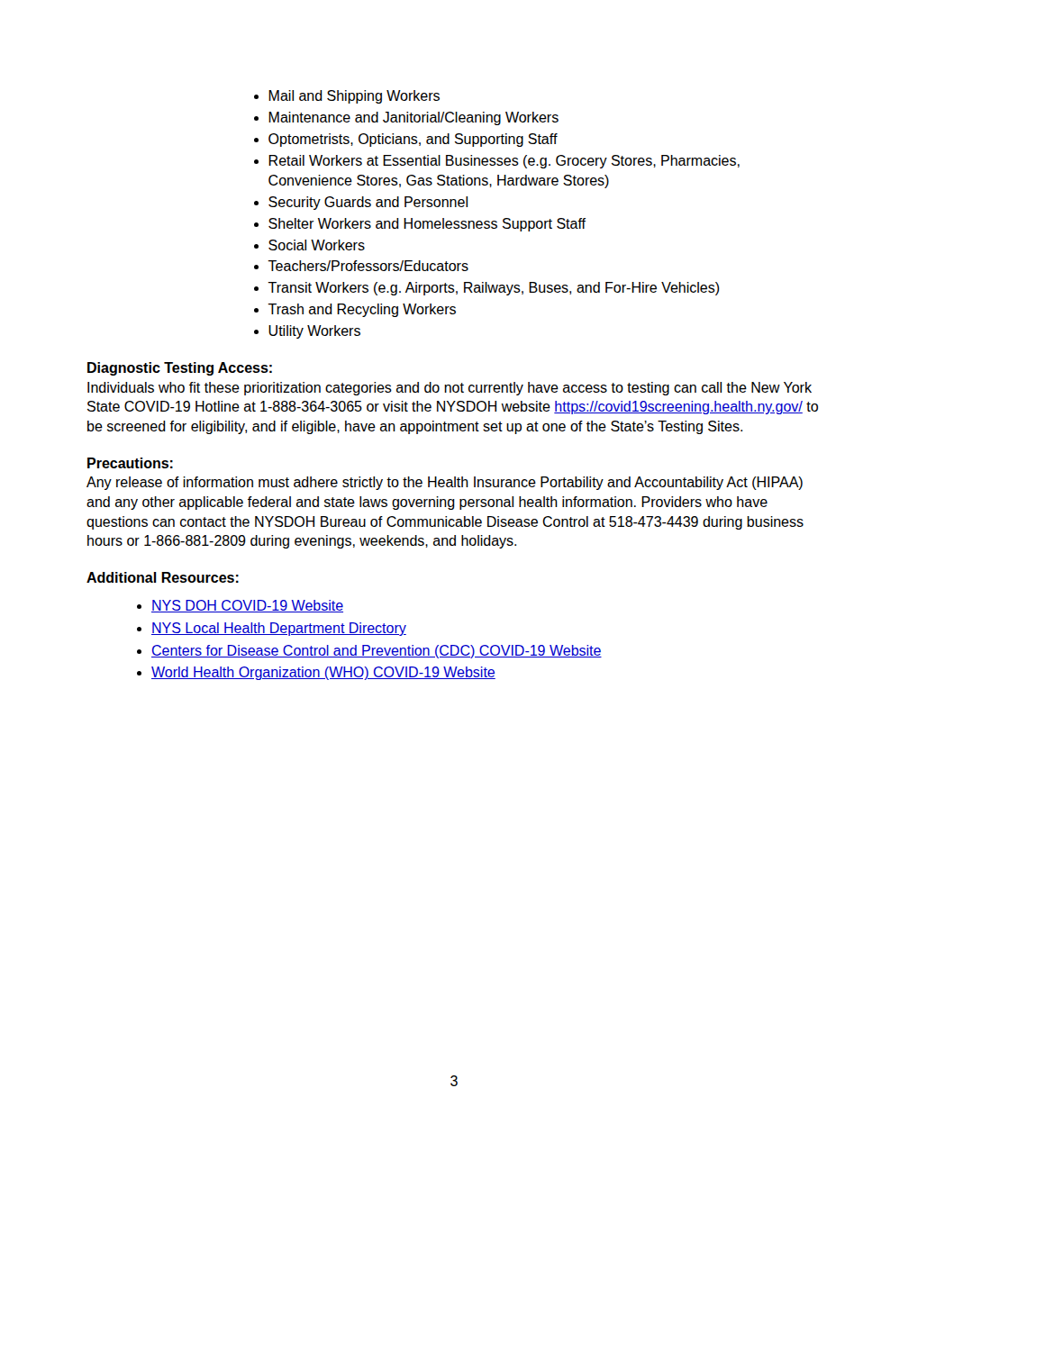Mail and Shipping Workers
Maintenance and Janitorial/Cleaning Workers
Optometrists, Opticians, and Supporting Staff
Retail Workers at Essential Businesses (e.g. Grocery Stores, Pharmacies, Convenience Stores, Gas Stations, Hardware Stores)
Security Guards and Personnel
Shelter Workers and Homelessness Support Staff
Social Workers
Teachers/Professors/Educators
Transit Workers (e.g. Airports, Railways, Buses, and For-Hire Vehicles)
Trash and Recycling Workers
Utility Workers
Diagnostic Testing Access:
Individuals who fit these prioritization categories and do not currently have access to testing can call the New York State COVID-19 Hotline at 1-888-364-3065 or visit the NYSDOH website https://covid19screening.health.ny.gov/ to be screened for eligibility, and if eligible, have an appointment set up at one of the State’s Testing Sites.
Precautions:
Any release of information must adhere strictly to the Health Insurance Portability and Accountability Act (HIPAA) and any other applicable federal and state laws governing personal health information. Providers who have questions can contact the NYSDOH Bureau of Communicable Disease Control at 518-473-4439 during business hours or 1-866-881-2809 during evenings, weekends, and holidays.
Additional Resources:
NYS DOH COVID-19 Website
NYS Local Health Department Directory
Centers for Disease Control and Prevention (CDC) COVID-19 Website
World Health Organization (WHO) COVID-19 Website
3